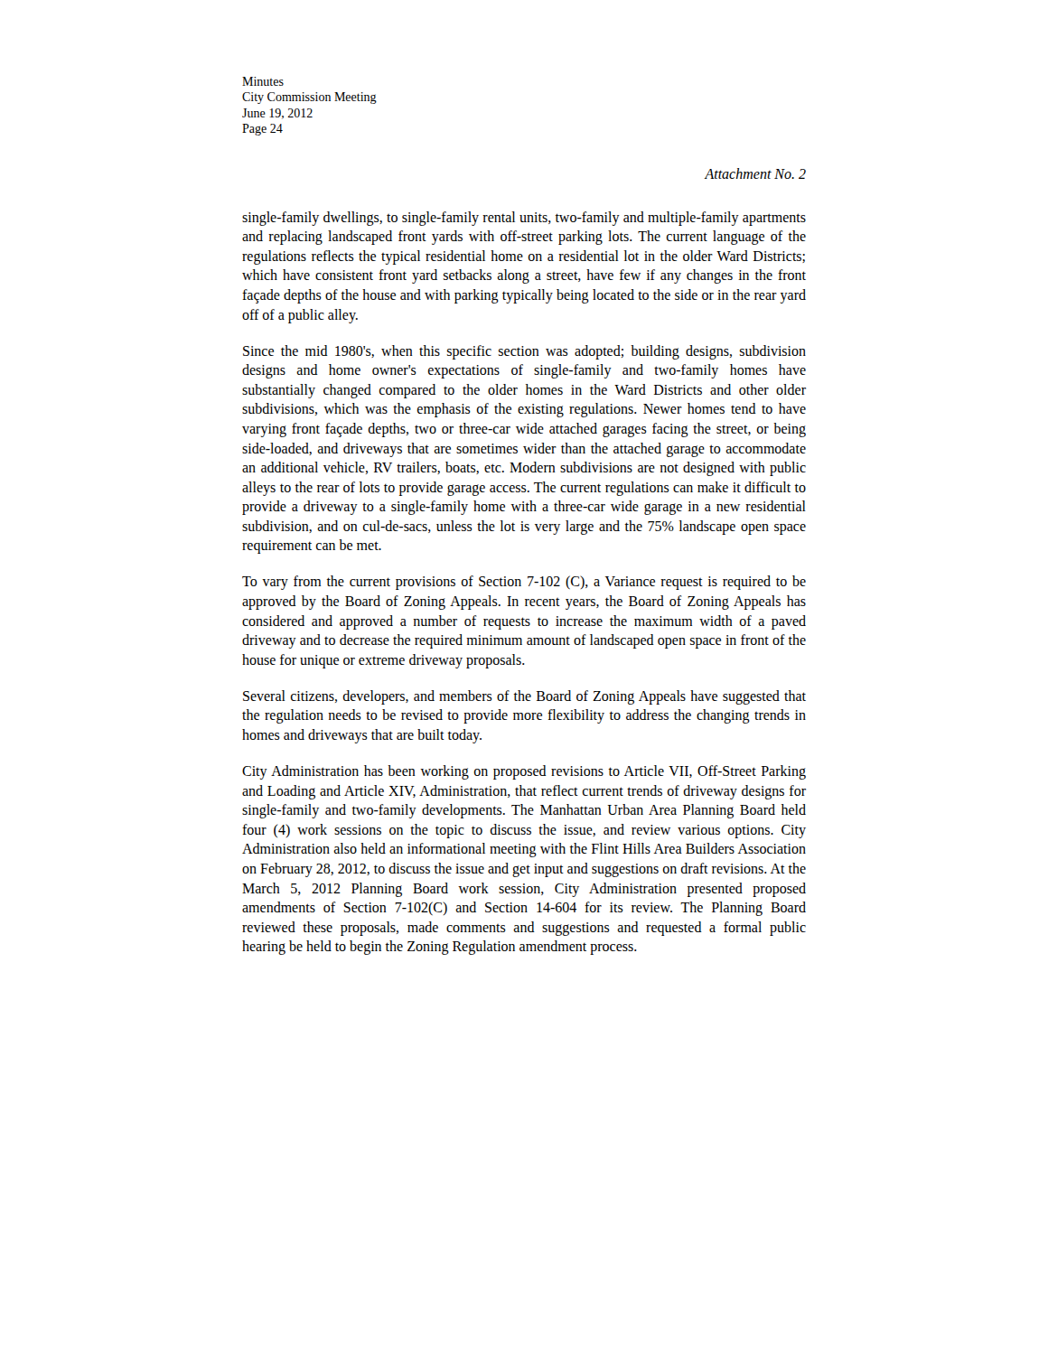Minutes
City Commission Meeting
June 19, 2012
Page 24
Attachment No. 2
single-family dwellings, to single-family rental units, two-family and multiple-family apartments and replacing landscaped front yards with off-street parking lots. The current language of the regulations reflects the typical residential home on a residential lot in the older Ward Districts; which have consistent front yard setbacks along a street, have few if any changes in the front façade depths of the house and with parking typically being located to the side or in the rear yard off of a public alley.
Since the mid 1980's, when this specific section was adopted; building designs, subdivision designs and home owner's expectations of single-family and two-family homes have substantially changed compared to the older homes in the Ward Districts and other older subdivisions, which was the emphasis of the existing regulations. Newer homes tend to have varying front façade depths, two or three-car wide attached garages facing the street, or being side-loaded, and driveways that are sometimes wider than the attached garage to accommodate an additional vehicle, RV trailers, boats, etc. Modern subdivisions are not designed with public alleys to the rear of lots to provide garage access. The current regulations can make it difficult to provide a driveway to a single-family home with a three-car wide garage in a new residential subdivision, and on cul-de-sacs, unless the lot is very large and the 75% landscape open space requirement can be met.
To vary from the current provisions of Section 7-102 (C), a Variance request is required to be approved by the Board of Zoning Appeals. In recent years, the Board of Zoning Appeals has considered and approved a number of requests to increase the maximum width of a paved driveway and to decrease the required minimum amount of landscaped open space in front of the house for unique or extreme driveway proposals.
Several citizens, developers, and members of the Board of Zoning Appeals have suggested that the regulation needs to be revised to provide more flexibility to address the changing trends in homes and driveways that are built today.
City Administration has been working on proposed revisions to Article VII, Off-Street Parking and Loading and Article XIV, Administration, that reflect current trends of driveway designs for single-family and two-family developments. The Manhattan Urban Area Planning Board held four (4) work sessions on the topic to discuss the issue, and review various options. City Administration also held an informational meeting with the Flint Hills Area Builders Association on February 28, 2012, to discuss the issue and get input and suggestions on draft revisions. At the March 5, 2012 Planning Board work session, City Administration presented proposed amendments of Section 7-102(C) and Section 14-604 for its review. The Planning Board reviewed these proposals, made comments and suggestions and requested a formal public hearing be held to begin the Zoning Regulation amendment process.